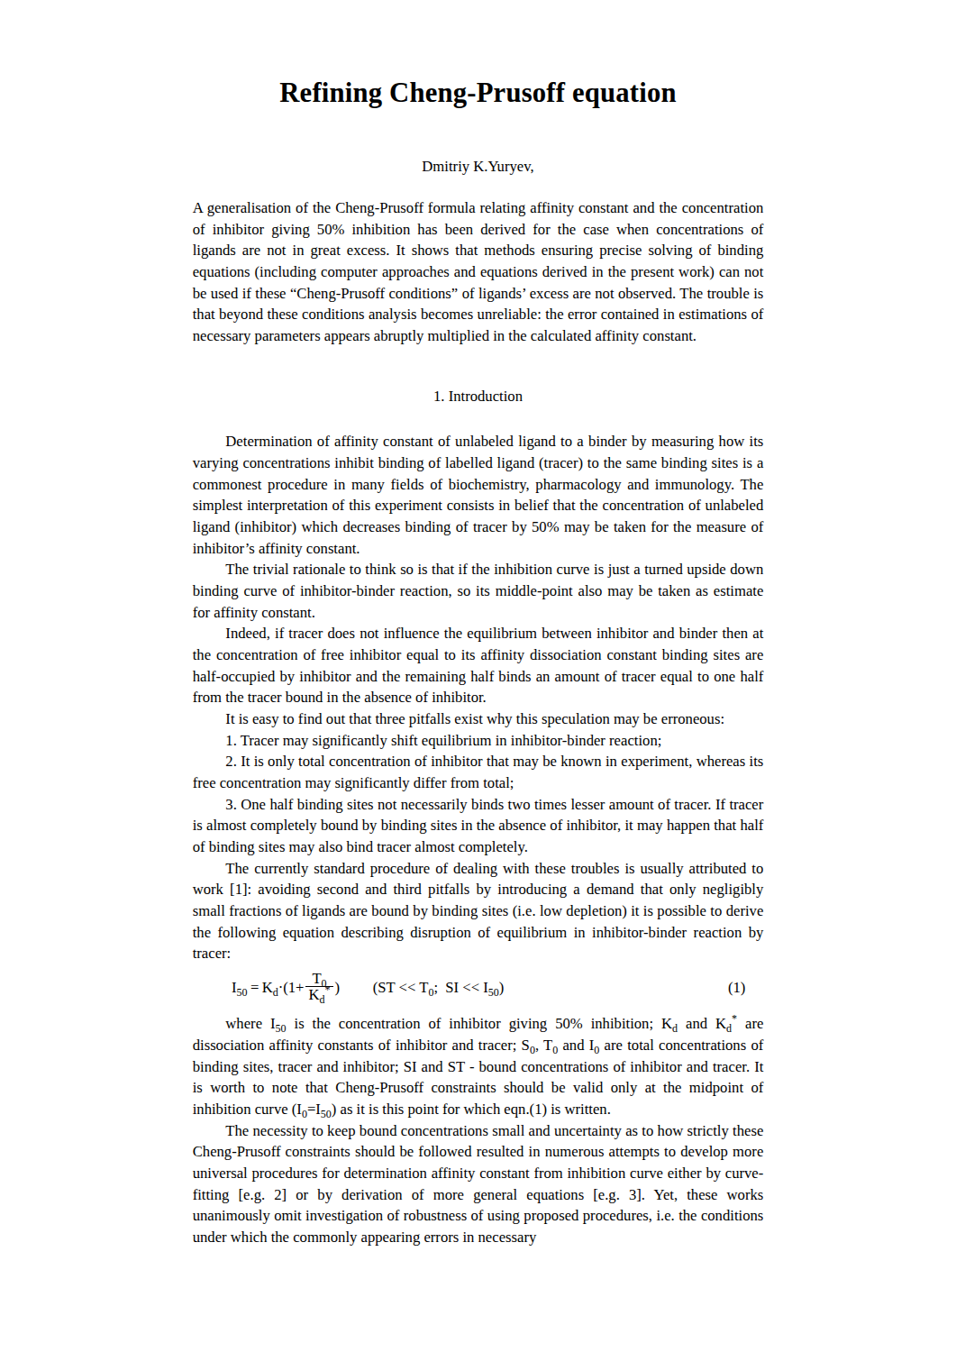Refining Cheng-Prusoff equation
Dmitriy K.Yuryev,
A generalisation of the Cheng-Prusoff formula relating affinity constant and the concentration of inhibitor giving 50% inhibition has been derived for the case when concentrations of ligands are not in great excess. It shows that methods ensuring precise solving of binding equations (including computer approaches and equations derived in the present work) can not be used if these “Cheng-Prusoff conditions” of ligands’ excess are not observed. The trouble is that beyond these conditions analysis becomes unreliable: the error contained in estimations of necessary parameters appears abruptly multiplied in the calculated affinity constant.
1. Introduction
Determination of affinity constant of unlabeled ligand to a binder by measuring how its varying concentrations inhibit binding of labelled ligand (tracer) to the same binding sites is a commonest procedure in many fields of biochemistry, pharmacology and immunology. The simplest interpretation of this experiment consists in belief that the concentration of unlabeled ligand (inhibitor) which decreases binding of tracer by 50% may be taken for the measure of inhibitor’s affinity constant.
The trivial rationale to think so is that if the inhibition curve is just a turned upside down binding curve of inhibitor-binder reaction, so its middle-point also may be taken as estimate for affinity constant.
Indeed, if tracer does not influence the equilibrium between inhibitor and binder then at the concentration of free inhibitor equal to its affinity dissociation constant binding sites are half-occupied by inhibitor and the remaining half binds an amount of tracer equal to one half from the tracer bound in the absence of inhibitor.
It is easy to find out that three pitfalls exist why this speculation may be erroneous:
1. Tracer may significantly shift equilibrium in inhibitor-binder reaction;
2. It is only total concentration of inhibitor that may be known in experiment, whereas its free concentration may significantly differ from total;
3. One half binding sites not necessarily binds two times lesser amount of tracer. If tracer is almost completely bound by binding sites in the absence of inhibitor, it may happen that half of binding sites may also bind tracer almost completely.
The currently standard procedure of dealing with these troubles is usually attributed to work [1]: avoiding second and third pitfalls by introducing a demand that only negligibly small fractions of ligands are bound by binding sites (i.e. low depletion) it is possible to derive the following equation describing disruption of equilibrium in inhibitor-binder reaction by tracer:
I50 = Kd·(1+T0 Kd*) (ST << T0; SI << I50) (1)
where I50 is the concentration of inhibitor giving 50% inhibition; Kd and Kd* are dissociation affinity constants of inhibitor and tracer; S0, T0 and I0 are total concentrations of binding sites, tracer and inhibitor; SI and ST - bound concentrations of inhibitor and tracer. It is worth to note that Cheng-Prusoff constraints should be valid only at the midpoint of inhibition curve (I0=I50) as it is this point for which eqn.(1) is written.
The necessity to keep bound concentrations small and uncertainty as to how strictly these Cheng-Prusoff constraints should be followed resulted in numerous attempts to develop more universal procedures for determination affinity constant from inhibition curve either by curve-fitting [e.g. 2] or by derivation of more general equations [e.g. 3]. Yet, these works unanimously omit investigation of robustness of using proposed procedures, i.e. the conditions under which the commonly appearing errors in necessary